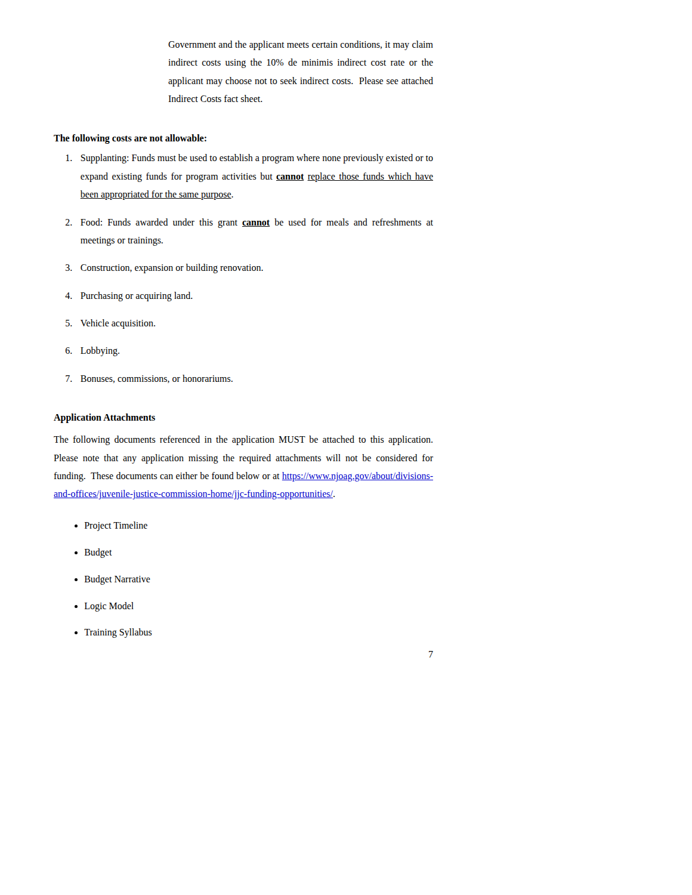Government and the applicant meets certain conditions, it may claim indirect costs using the 10% de minimis indirect cost rate or the applicant may choose not to seek indirect costs. Please see attached Indirect Costs fact sheet.
The following costs are not allowable:
Supplanting: Funds must be used to establish a program where none previously existed or to expand existing funds for program activities but cannot replace those funds which have been appropriated for the same purpose.
Food: Funds awarded under this grant cannot be used for meals and refreshments at meetings or trainings.
Construction, expansion or building renovation.
Purchasing or acquiring land.
Vehicle acquisition.
Lobbying.
Bonuses, commissions, or honorariums.
Application Attachments
The following documents referenced in the application MUST be attached to this application. Please note that any application missing the required attachments will not be considered for funding. These documents can either be found below or at https://www.njoag.gov/about/divisions-and-offices/juvenile-justice-commission-home/jjc-funding-opportunities/.
Project Timeline
Budget
Budget Narrative
Logic Model
Training Syllabus
7